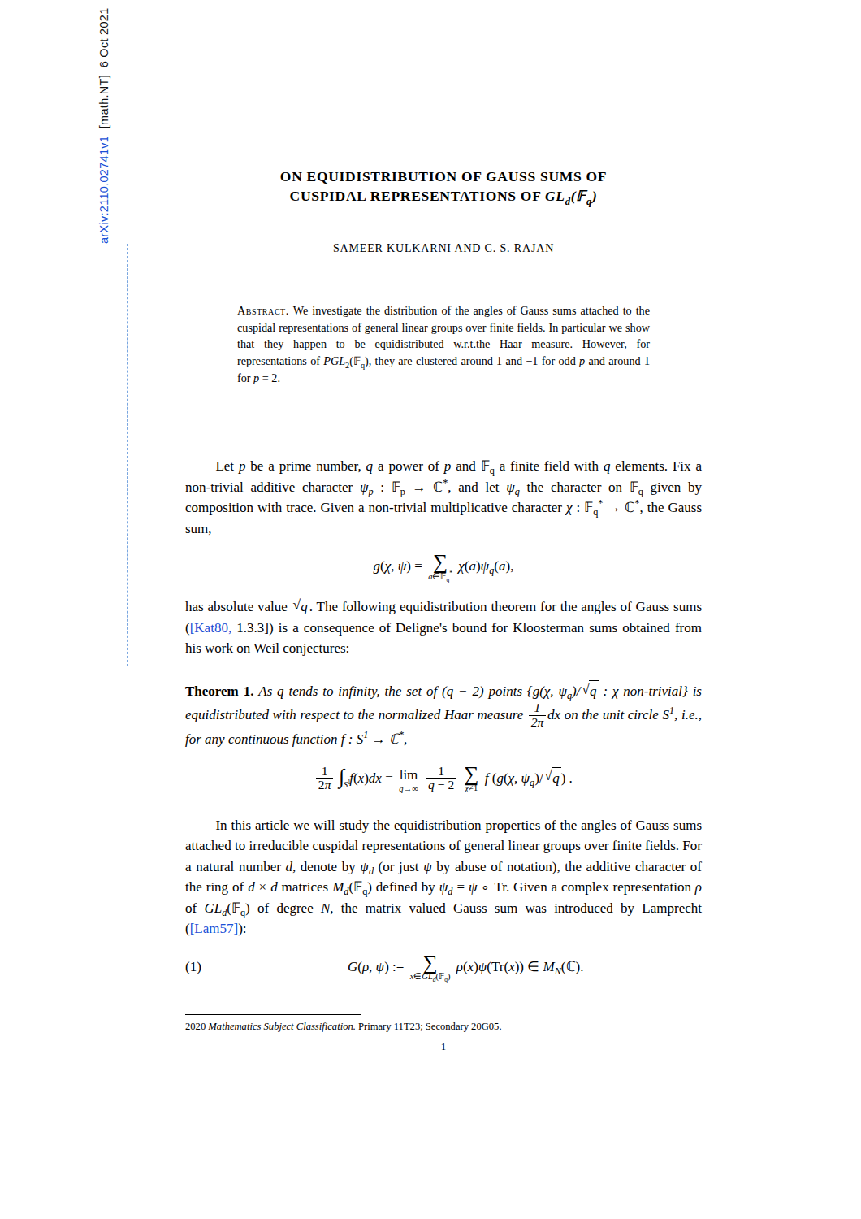arXiv:2110.02741v1 [math.NT] 6 Oct 2021
On Equidistribution of Gauss Sums of
Cuspidal Representations of GLd(𝔽q)
Sameer Kulkarni and C. S. Rajan
Abstract. We investigate the distribution of the angles of Gauss sums attached to the cuspidal representations of general linear groups over finite fields. In particular we show that they happen to be equidistributed w.r.t.the Haar measure. However, for representations of PGL2(𝔽q), they are clustered around 1 and −1 for odd p and around 1 for p = 2.
Let p be a prime number, q a power of p and 𝔽q a finite field with q elements. Fix a non-trivial additive character ψp : 𝔽p → ℂ*, and let ψq the character on 𝔽q given by composition with trace. Given a non-trivial multiplicative character χ : 𝔽q* → ℂ*, the Gauss sum,
g(χ, ψ) = ∑ a∈𝔽q* χ(a)ψq(a),
has absolute value q. The following equidistribution theorem for the angles of Gauss sums ([Kat80, 1.3.3]) is a consequence of Deligne's bound for Kloosterman sums obtained from his work on Weil conjectures:
Theorem 1. As q tends to infinity, the set of (q − 2) points {g(χ, ψq)/q : χ non-trivial} is equidistributed with respect to the normalized Haar measure 12π dx on the unit circle S1, i.e., for any continuous function f : S1 → ℂ*,
12π ∫S1 f(x)dx = limq→∞ 1 q − 2 ∑ χ≠1 f (g(χ, ψq)/q) .
In this article we will study the equidistribution properties of the angles of Gauss sums attached to irreducible cuspidal representations of general linear groups over finite fields. For a natural number d, denote by ψd (or just ψ by abuse of notation), the additive character of the ring of d × d matrices Md(𝔽q) defined by ψd = ψ ∘ Tr. Given a complex representation ρ of GLd(𝔽q) of degree N, the matrix valued Gauss sum was introduced by Lamprecht ([Lam57]):
(1)
G(ρ, ψ) := ∑ x∈GLd(𝔽q) ρ(x)ψ(Tr(x)) ∈ MN(ℂ).
2020 Mathematics Subject Classification. Primary 11T23; Secondary 20G05.
1